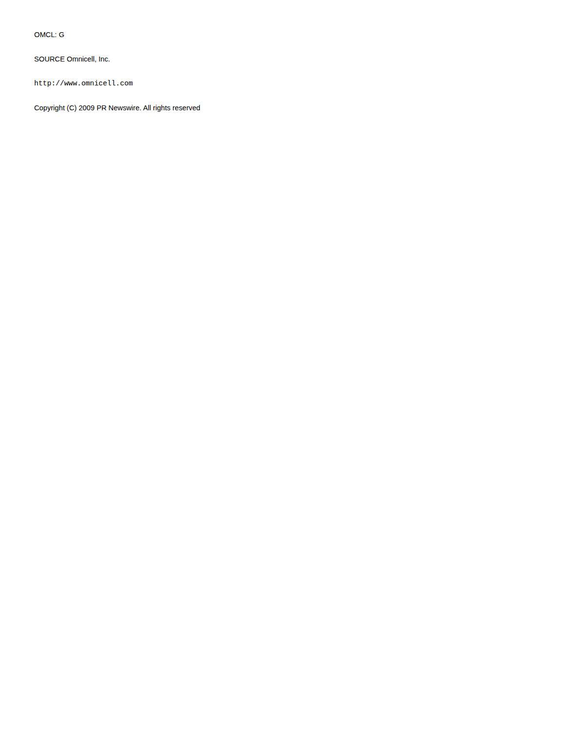OMCL: G
SOURCE Omnicell, Inc.
http://www.omnicell.com
Copyright (C) 2009 PR Newswire. All rights reserved